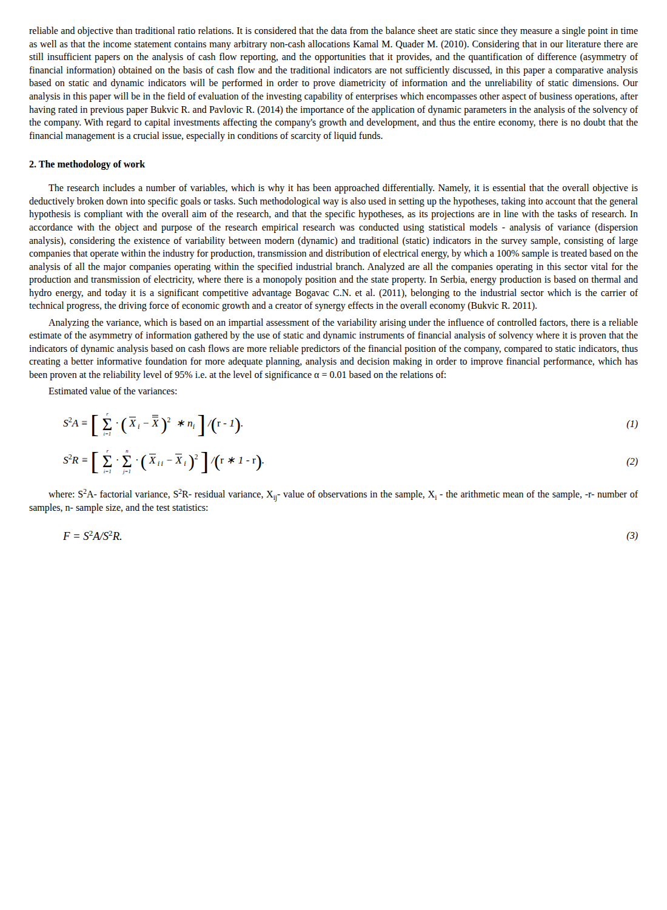reliable and objective than traditional ratio relations. It is considered that the data from the balance sheet are static since they measure a single point in time as well as that the income statement contains many arbitrary non-cash allocations Kamal M. Quader M. (2010). Considering that in our literature there are still insufficient papers on the analysis of cash flow reporting, and the opportunities that it provides, and the quantification of difference (asymmetry of financial information) obtained on the basis of cash flow and the traditional indicators are not sufficiently discussed, in this paper a comparative analysis based on static and dynamic indicators will be performed in order to prove diametricity of information and the unreliability of static dimensions. Our analysis in this paper will be in the field of evaluation of the investing capability of enterprises which encompasses other aspect of business operations, after having rated in previous paper Bukvic R. and Pavlovic R. (2014) the importance of the application of dynamic parameters in the analysis of the solvency of the company. With regard to capital investments affecting the company's growth and development, and thus the entire economy, there is no doubt that the financial management is a crucial issue, especially in conditions of scarcity of liquid funds.
2. The methodology of work
The research includes a number of variables, which is why it has been approached differentially. Namely, it is essential that the overall objective is deductively broken down into specific goals or tasks. Such methodological way is also used in setting up the hypotheses, taking into account that the general hypothesis is compliant with the overall aim of the research, and that the specific hypotheses, as its projections are in line with the tasks of research. In accordance with the object and purpose of the research empirical research was conducted using statistical models - analysis of variance (dispersion analysis), considering the existence of variability between modern (dynamic) and traditional (static) indicators in the survey sample, consisting of large companies that operate within the industry for production, transmission and distribution of electrical energy, by which a 100% sample is treated based on the analysis of all the major companies operating within the specified industrial branch. Analyzed are all the companies operating in this sector vital for the production and transmission of electricity, where there is a monopoly position and the state property. In Serbia, energy production is based on thermal and hydro energy, and today it is a significant competitive advantage Bogavac C.N. et al. (2011), belonging to the industrial sector which is the carrier of technical progress, the driving force of economic growth and a creator of synergy effects in the overall economy (Bukvic R. 2011).
Analyzing the variance, which is based on an impartial assessment of the variability arising under the influence of controlled factors, there is a reliable estimate of the asymmetry of information gathered by the use of static and dynamic instruments of financial analysis of solvency where it is proven that the indicators of dynamic analysis based on cash flows are more reliable predictors of the financial position of the company, compared to static indicators, thus creating a better informative foundation for more adequate planning, analysis and decision making in order to improve financial performance, which has been proven at the reliability level of 95% i.e. at the level of significance α = 0.01 based on the relations of:
Estimated value of the variances:
S2 A ≡ [ r Σ i=1 · ( X i − X )2 ∗ ni ] /(r - 1).
(1)
S2 R ≡ [ r Σ i=1 · n Σ j=1 · ( X i i − X i )2 ] /(r ∗ 1 - r).
(2)
where: S2A- factorial variance, S2R- residual variance, Xij- value of observations in the sample, Xi - the arithmetic mean of the sample, -r- number of samples, n- sample size, and the test statistics:
F = S2 A/S2 R.
(3)